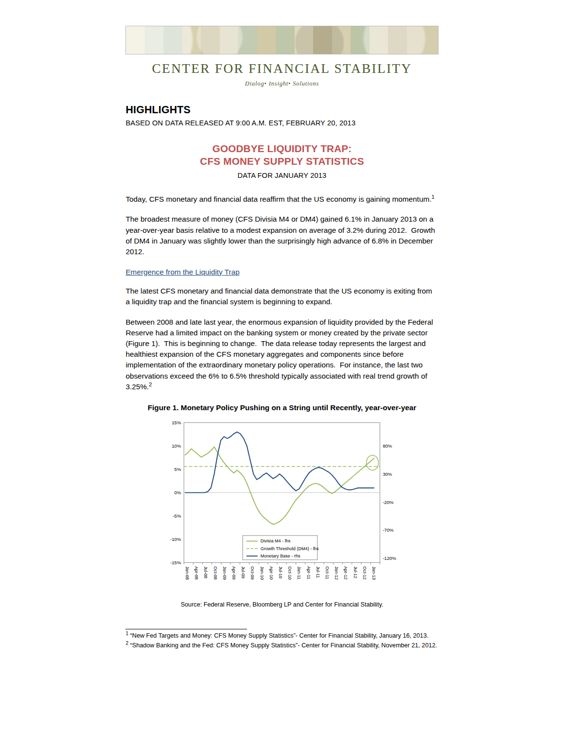CENTER FOR FINANCIAL STABILITY
Dialog• Insight• Solutions
HIGHLIGHTS
BASED ON DATA RELEASED AT 9:00 A.M. EST, FEBRUARY 20, 2013
GOODBYE LIQUIDITY TRAP:
CFS MONEY SUPPLY STATISTICS
DATA FOR JANUARY 2013
Today, CFS monetary and financial data reaffirm that the US economy is gaining momentum.1
The broadest measure of money (CFS Divisia M4 or DM4) gained 6.1% in January 2013 on a year-over-year basis relative to a modest expansion on average of 3.2% during 2012. Growth of DM4 in January was slightly lower than the surprisingly high advance of 6.8% in December 2012.
Emergence from the Liquidity Trap
The latest CFS monetary and financial data demonstrate that the US economy is exiting from a liquidity trap and the financial system is beginning to expand.
Between 2008 and late last year, the enormous expansion of liquidity provided by the Federal Reserve had a limited impact on the banking system or money created by the private sector (Figure 1). This is beginning to change. The data release today represents the largest and healthiest expansion of the CFS monetary aggregates and components since before implementation of the extraordinary monetary policy operations. For instance, the last two observations exceed the 6% to 6.5% threshold typically associated with real trend growth of 3.25%.2
Figure 1. Monetary Policy Pushing on a String until Recently, year-over-year
15% 10% 5% 0% -5% -10% -15% 80% 30% -20% -70% -120% Jan-08 Apr-08 Jul-08 Oct-08 Jan-09 Apr-09 Jul-09 Oct-09 Jan-10 Apr-10 Jul-10 Oct-10 Jan-11 Apr-11 Jul-11 Oct-11 Jan-12 Apr-12 Jul-12 Oct-12 Jan-13 Divisia M4 - lhs Growth Threshold (DM4) - lhs Monetary Base - rhs
Source: Federal Reserve, Bloomberg LP and Center for Financial Stability.
1 “New Fed Targets and Money: CFS Money Supply Statistics”- Center for Financial Stability, January 16, 2013.
2 “Shadow Banking and the Fed: CFS Money Supply Statistics”- Center for Financial Stability, November 21, 2012.